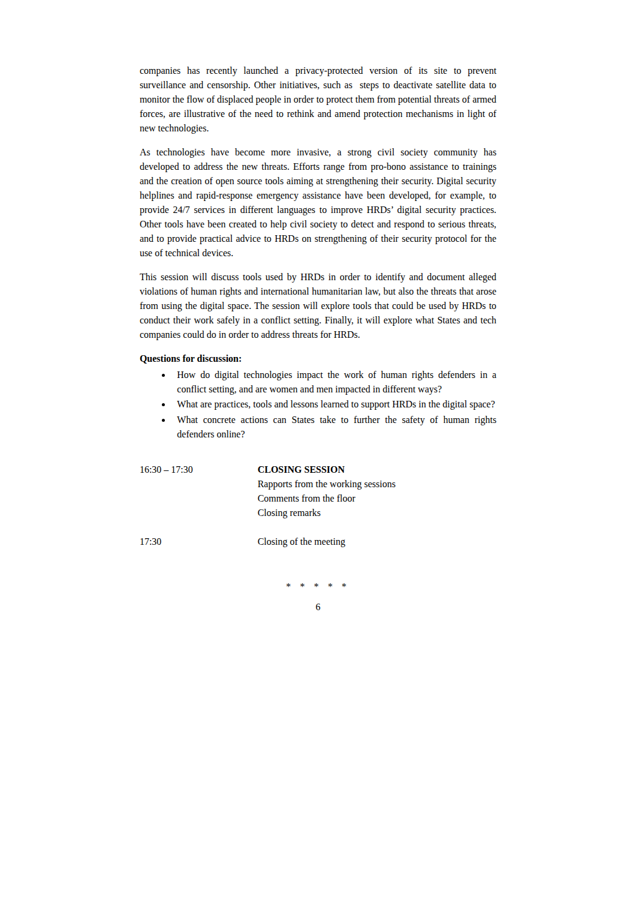companies has recently launched a privacy-protected version of its site to prevent surveillance and censorship. Other initiatives, such as steps to deactivate satellite data to monitor the flow of displaced people in order to protect them from potential threats of armed forces, are illustrative of the need to rethink and amend protection mechanisms in light of new technologies.
As technologies have become more invasive, a strong civil society community has developed to address the new threats. Efforts range from pro-bono assistance to trainings and the creation of open source tools aiming at strengthening their security. Digital security helplines and rapid-response emergency assistance have been developed, for example, to provide 24/7 services in different languages to improve HRDs’ digital security practices. Other tools have been created to help civil society to detect and respond to serious threats, and to provide practical advice to HRDs on strengthening of their security protocol for the use of technical devices.
This session will discuss tools used by HRDs in order to identify and document alleged violations of human rights and international humanitarian law, but also the threats that arose from using the digital space. The session will explore tools that could be used by HRDs to conduct their work safely in a conflict setting. Finally, it will explore what States and tech companies could do in order to address threats for HRDs.
Questions for discussion:
How do digital technologies impact the work of human rights defenders in a conflict setting, and are women and men impacted in different ways?
What are practices, tools and lessons learned to support HRDs in the digital space?
What concrete actions can States take to further the safety of human rights defenders online?
16:30 – 17:30
CLOSING SESSION
Rapports from the working sessions
Comments from the floor
Closing remarks
17:30
Closing of the meeting
* * * * *
6